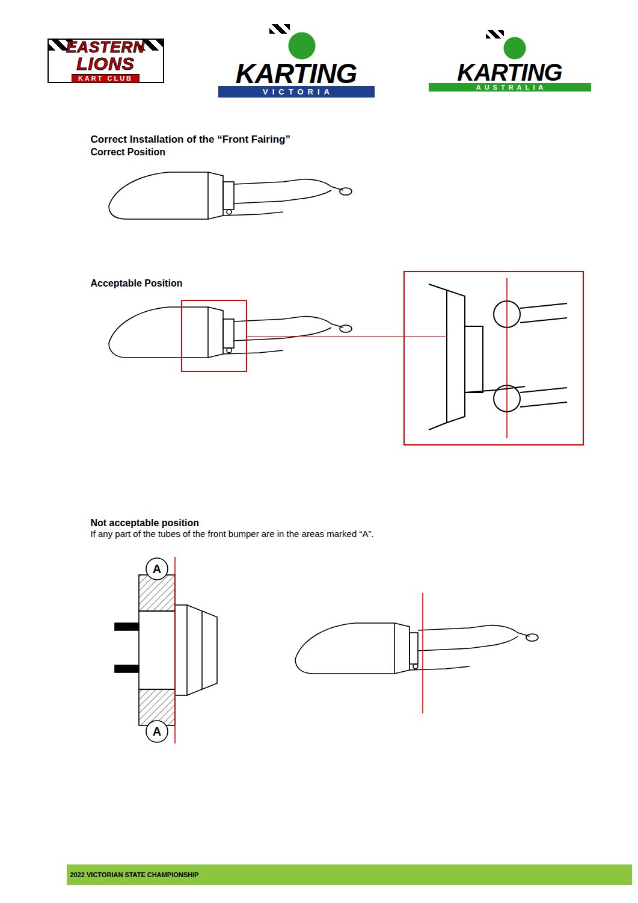EASTERN LIONS KART CLUB
KARTING
VICTORIA
KARTING
AUSTRALIA
Correct Installation of the “Front Fairing”
Correct Position
Acceptable Position
Not acceptable position
If any part of the tubes of the front bumper are in the areas marked “A”.
A A
2022 VICTORIAN STATE CHAMPIONSHIP